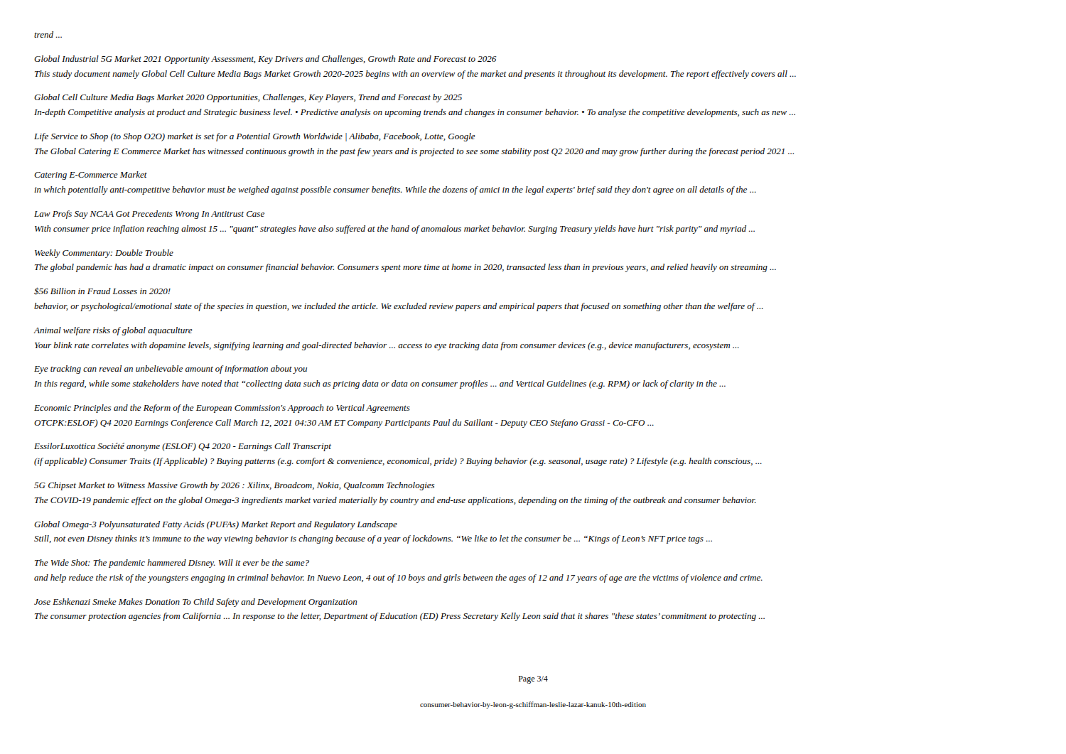trend ...
Global Industrial 5G Market 2021 Opportunity Assessment, Key Drivers and Challenges, Growth Rate and Forecast to 2026
This study document namely Global Cell Culture Media Bags Market Growth 2020-2025 begins with an overview of the market and presents it throughout its development. The report effectively covers all ...
Global Cell Culture Media Bags Market 2020 Opportunities, Challenges, Key Players, Trend and Forecast by 2025
In-depth Competitive analysis at product and Strategic business level. • Predictive analysis on upcoming trends and changes in consumer behavior. • To analyse the competitive developments, such as new ...
Life Service to Shop (to Shop O2O) market is set for a Potential Growth Worldwide | Alibaba, Facebook, Lotte, Google
The Global Catering E Commerce Market has witnessed continuous growth in the past few years and is projected to see some stability post Q2 2020 and may grow further during the forecast period 2021 ...
Catering E-Commerce Market
in which potentially anti-competitive behavior must be weighed against possible consumer benefits. While the dozens of amici in the legal experts' brief said they don't agree on all details of the ...
Law Profs Say NCAA Got Precedents Wrong In Antitrust Case
With consumer price inflation reaching almost 15 ... "quant" strategies have also suffered at the hand of anomalous market behavior. Surging Treasury yields have hurt "risk parity" and myriad ...
Weekly Commentary: Double Trouble
The global pandemic has had a dramatic impact on consumer financial behavior. Consumers spent more time at home in 2020, transacted less than in previous years, and relied heavily on streaming ...
$56 Billion in Fraud Losses in 2020!
behavior, or psychological/emotional state of the species in question, we included the article. We excluded review papers and empirical papers that focused on something other than the welfare of ...
Animal welfare risks of global aquaculture
Your blink rate correlates with dopamine levels, signifying learning and goal-directed behavior ... access to eye tracking data from consumer devices (e.g., device manufacturers, ecosystem ...
Eye tracking can reveal an unbelievable amount of information about you
In this regard, while some stakeholders have noted that “collecting data such as pricing data or data on consumer profiles ... and Vertical Guidelines (e.g. RPM) or lack of clarity in the ...
Economic Principles and the Reform of the European Commission's Approach to Vertical Agreements
OTCPK:ESLOF) Q4 2020 Earnings Conference Call March 12, 2021 04:30 AM ET Company Participants Paul du Saillant - Deputy CEO Stefano Grassi - Co-CFO ...
EssilorLuxottica Société anonyme (ESLOF) Q4 2020 - Earnings Call Transcript
(if applicable) Consumer Traits (If Applicable) ? Buying patterns (e.g. comfort & convenience, economical, pride) ? Buying behavior (e.g. seasonal, usage rate) ? Lifestyle (e.g. health conscious, ...
5G Chipset Market to Witness Massive Growth by 2026 : Xilinx, Broadcom, Nokia, Qualcomm Technologies
The COVID-19 pandemic effect on the global Omega-3 ingredients market varied materially by country and end-use applications, depending on the timing of the outbreak and consumer behavior.
Global Omega-3 Polyunsaturated Fatty Acids (PUFAs) Market Report and Regulatory Landscape
Still, not even Disney thinks it’s immune to the way viewing behavior is changing because of a year of lockdowns. “We like to let the consumer be ... “Kings of Leon’s NFT price tags ...
The Wide Shot: The pandemic hammered Disney. Will it ever be the same?
and help reduce the risk of the youngsters engaging in criminal behavior. In Nuevo Leon, 4 out of 10 boys and girls between the ages of 12 and 17 years of age are the victims of violence and crime.
Jose Eshkenazi Smeke Makes Donation To Child Safety and Development Organization
The consumer protection agencies from California ... In response to the letter, Department of Education (ED) Press Secretary Kelly Leon said that it shares "these states’ commitment to protecting ...
Page 3/4
consumer-behavior-by-leon-g-schiffman-leslie-lazar-kanuk-10th-edition